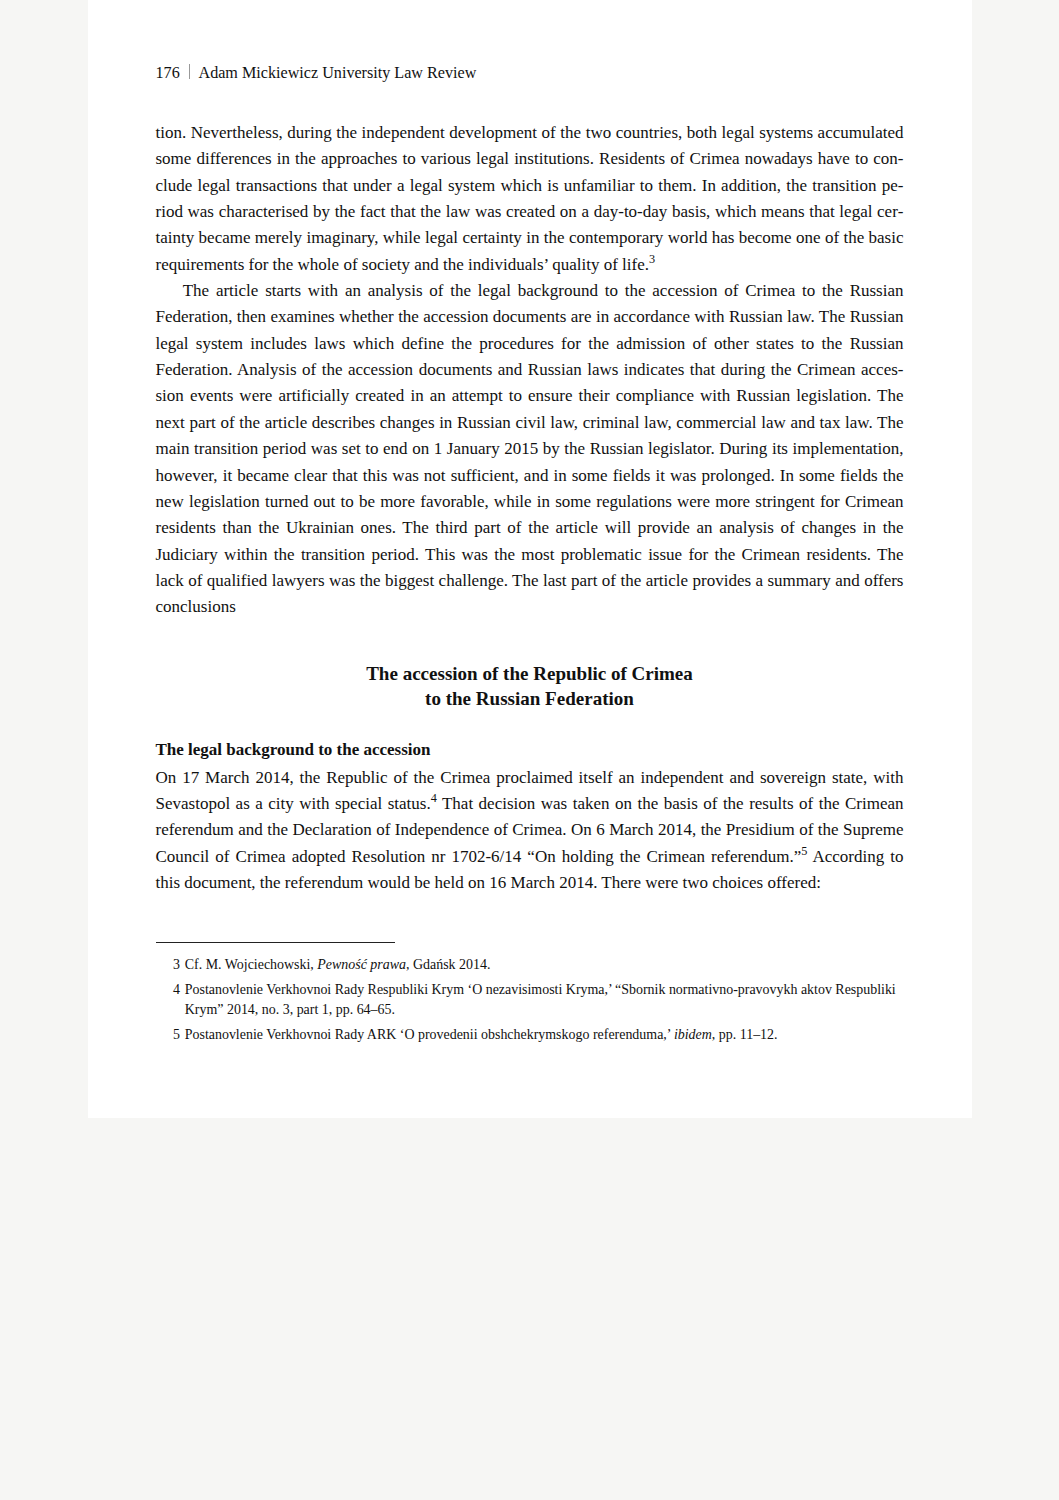176 Adam Mickiewicz University Law Review
tion. Nevertheless, during the independent development of the two countries, both legal systems accumulated some differences in the approaches to various legal institutions. Residents of Crimea nowadays have to conclude legal transactions that under a legal system which is unfamiliar to them. In addition, the transition period was characterised by the fact that the law was created on a day-to-day basis, which means that legal certainty became merely imaginary, while legal certainty in the contemporary world has become one of the basic requirements for the whole of society and the individuals’ quality of life.3
The article starts with an analysis of the legal background to the accession of Crimea to the Russian Federation, then examines whether the accession documents are in accordance with Russian law. The Russian legal system includes laws which define the procedures for the admission of other states to the Russian Federation. Analysis of the accession documents and Russian laws indicates that during the Crimean accession events were artificially created in an attempt to ensure their compliance with Russian legislation. The next part of the article describes changes in Russian civil law, criminal law, commercial law and tax law. The main transition period was set to end on 1 January 2015 by the Russian legislator. During its implementation, however, it became clear that this was not sufficient, and in some fields it was prolonged. In some fields the new legislation turned out to be more favorable, while in some regulations were more stringent for Crimean residents than the Ukrainian ones. The third part of the article will provide an analysis of changes in the Judiciary within the transition period. This was the most problematic issue for the Crimean residents. The lack of qualified lawyers was the biggest challenge. The last part of the article provides a summary and offers conclusions
The accession of the Republic of Crimea
to the Russian Federation
The legal background to the accession
On 17 March 2014, the Republic of the Crimea proclaimed itself an independent and sovereign state, with Sevastopol as a city with special status.4 That decision was taken on the basis of the results of the Crimean referendum and the Declaration of Independence of Crimea. On 6 March 2014, the Presidium of the Supreme Council of Crimea adopted Resolution nr 1702-6/14 “On holding the Crimean referendum.”5 According to this document, the referendum would be held on 16 March 2014. There were two choices offered:
Cf. M. Wojciechowski, Pewność prawa, Gdańsk 2014.
Postanovlenie Verkhovnoi Rady Respubliki Krym ‘O nezavisimosti Kryma,’ “Sbornik normativno-pravovykh aktov Respubliki Krym” 2014, no. 3, part 1, pp. 64–65.
Postanovlenie Verkhovnoi Rady ARK ‘O provedenii obshchekrymskogo referenduma,’ ibidem, pp. 11–12.